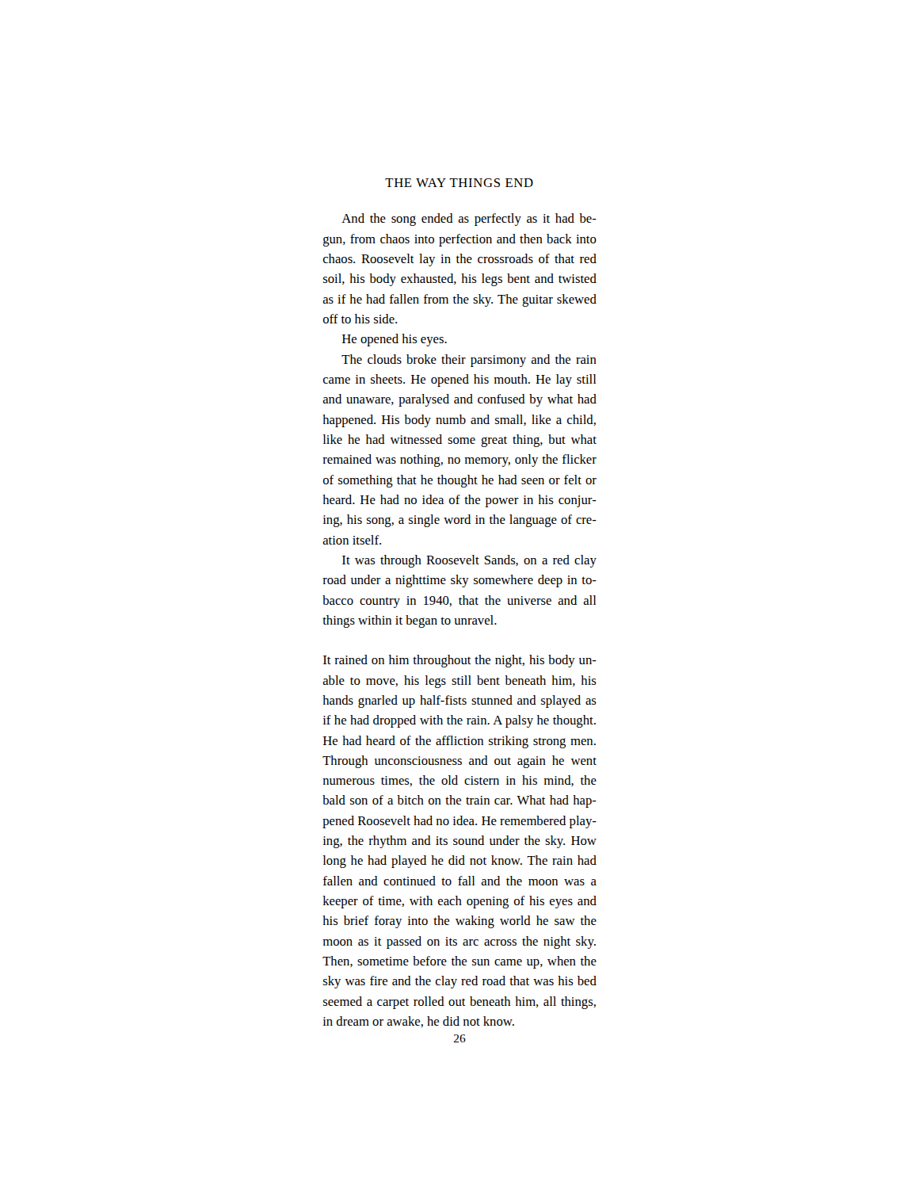THE WAY THINGS END
And the song ended as perfectly as it had begun, from chaos into perfection and then back into chaos. Roosevelt lay in the crossroads of that red soil, his body exhausted, his legs bent and twisted as if he had fallen from the sky. The guitar skewed off to his side.
He opened his eyes.
The clouds broke their parsimony and the rain came in sheets. He opened his mouth. He lay still and unaware, paralysed and confused by what had happened. His body numb and small, like a child, like he had witnessed some great thing, but what remained was nothing, no memory, only the flicker of something that he thought he had seen or felt or heard. He had no idea of the power in his conjuring, his song, a single word in the language of creation itself.
It was through Roosevelt Sands, on a red clay road under a nighttime sky somewhere deep in tobacco country in 1940, that the universe and all things within it began to unravel.
It rained on him throughout the night, his body unable to move, his legs still bent beneath him, his hands gnarled up half-fists stunned and splayed as if he had dropped with the rain. A palsy he thought. He had heard of the affliction striking strong men. Through unconsciousness and out again he went numerous times, the old cistern in his mind, the bald son of a bitch on the train car. What had happened Roosevelt had no idea. He remembered playing, the rhythm and its sound under the sky. How long he had played he did not know. The rain had fallen and continued to fall and the moon was a keeper of time, with each opening of his eyes and his brief foray into the waking world he saw the moon as it passed on its arc across the night sky. Then, sometime before the sun came up, when the sky was fire and the clay red road that was his bed seemed a carpet rolled out beneath him, all things, in dream or awake, he did not know.
26